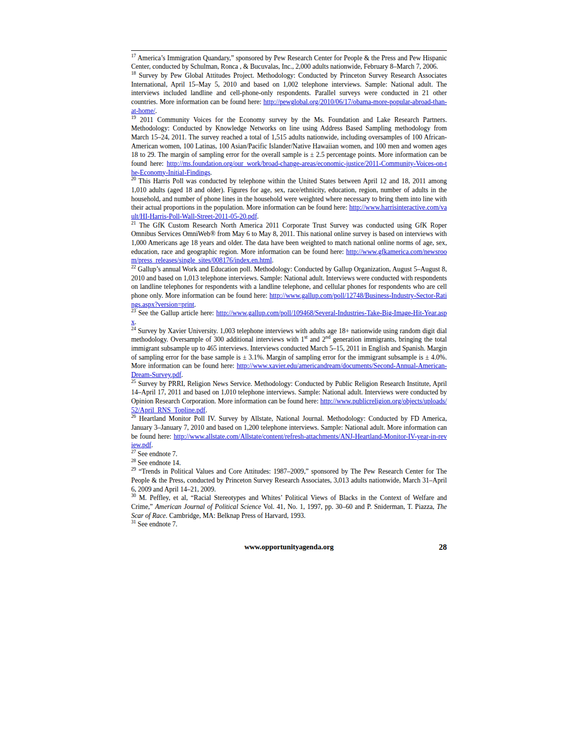17 America’s Immigration Quandary,” sponsored by Pew Research Center for People & the Press and Pew Hispanic Center, conducted by Schulman, Ronca , & Bucuvalas, Inc., 2,000 adults nationwide, February 8–March 7, 2006.
18 Survey by Pew Global Attitudes Project. Methodology: Conducted by Princeton Survey Research Associates International, April 15–May 5, 2010 and based on 1,002 telephone interviews. Sample: National adult. The interviews included landline and cell-phone-only respondents. Parallel surveys were conducted in 21 other countries. More information can be found here: http://pewglobal.org/2010/06/17/obama-more-popular-abroad-than-at-home/.
19 2011 Community Voices for the Economy survey by the Ms. Foundation and Lake Research Partners. Methodology: Conducted by Knowledge Networks on line using Address Based Sampling methodology from March 15–24, 2011. The survey reached a total of 1,515 adults nationwide, including oversamples of 100 African-American women, 100 Latinas, 100 Asian/Pacific Islander/Native Hawaiian women, and 100 men and women ages 18 to 29. The margin of sampling error for the overall sample is ± 2.5 percentage points. More information can be found here: http://ms.foundation.org/our_work/broad-change-areas/economic-justice/2011-Community-Voices-on-the-Economy-Initial-Findings.
20 This Harris Poll was conducted by telephone within the United States between April 12 and 18, 2011 among 1,010 adults (aged 18 and older). Figures for age, sex, race/ethnicity, education, region, number of adults in the household, and number of phone lines in the household were weighted where necessary to bring them into line with their actual proportions in the population. More information can be found here: http://www.harrisinteractive.com/vault/HI-Harris-Poll-Wall-Street-2011-05-20.pdf.
21 The GfK Custom Research North America 2011 Corporate Trust Survey was conducted using GfK Roper Omnibus Services OmniWeb® from May 6 to May 8, 2011. This national online survey is based on interviews with 1,000 Americans age 18 years and older. The data have been weighted to match national online norms of age, sex, education, race and geographic region. More information can be found here: http://www.gfkamerica.com/newsroom/press_releases/single_sites/008176/index.en.html.
22 Gallup’s annual Work and Education poll. Methodology: Conducted by Gallup Organization, August 5–August 8, 2010 and based on 1,013 telephone interviews. Sample: National adult. Interviews were conducted with respondents on landline telephones for respondents with a landline telephone, and cellular phones for respondents who are cell phone only. More information can be found here: http://www.gallup.com/poll/12748/Business-Industry-Sector-Ratings.aspx?version=print.
23 See the Gallup article here: http://www.gallup.com/poll/109468/Several-Industries-Take-Big-Image-Hit-Year.aspx.
24 Survey by Xavier University. 1,003 telephone interviews with adults age 18+ nationwide using random digit dial methodology. Oversample of 300 additional interviews with 1st and 2nd generation immigrants, bringing the total immigrant subsample up to 465 interviews. Interviews conducted March 5–15, 2011 in English and Spanish. Margin of sampling error for the base sample is ± 3.1%. Margin of sampling error for the immigrant subsample is ± 4.0%. More information can be found here: http://www.xavier.edu/americandream/documents/Second-Annual-American-Dream-Survey.pdf.
25 Survey by PRRI, Religion News Service. Methodology: Conducted by Public Religion Research Institute, April 14–April 17, 2011 and based on 1,010 telephone interviews. Sample: National adult. Interviews were conducted by Opinion Research Corporation. More information can be found here: http://www.publicreligion.org/objects/uploads/52/April_RNS_Topline.pdf.
26 Heartland Monitor Poll IV. Survey by Allstate, National Journal. Methodology: Conducted by FD America, January 3–January 7, 2010 and based on 1,200 telephone interviews. Sample: National adult. More information can be found here: http://www.allstate.com/Allstate/content/refresh-attachments/ANJ-Heartland-Monitor-IV-year-in-review.pdf.
27 See endnote 7.
28 See endnote 14.
29 “Trends in Political Values and Core Attitudes: 1987–2009,” sponsored by The Pew Research Center for The People & the Press, conducted by Princeton Survey Research Associates, 3,013 adults nationwide, March 31–April 6, 2009 and April 14–21, 2009.
30 M. Peffley, et al, “Racial Stereotypes and Whites’ Political Views of Blacks in the Context of Welfare and Crime,” American Journal of Political Science Vol. 41, No. 1, 1997, pp. 30–60 and P. Sniderman, T. Piazza, The Scar of Race. Cambridge, MA: Belknap Press of Harvard, 1993.
31 See endnote 7.
www.opportunityagenda.org
28